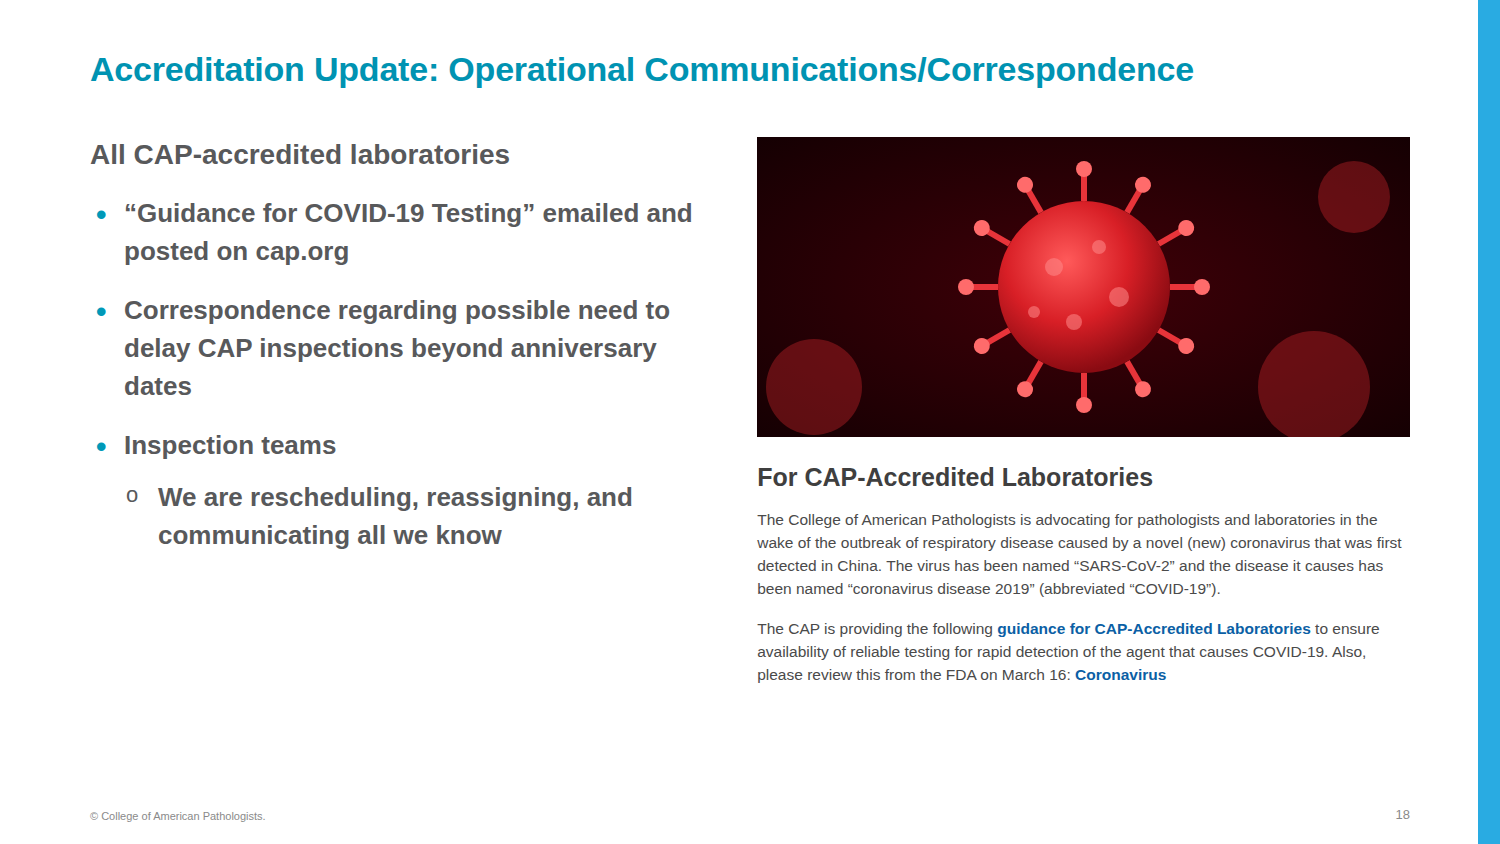Accreditation Update: Operational Communications/Correspondence
All CAP-accredited laboratories
“Guidance for COVID-19 Testing” emailed and posted on cap.org
Correspondence regarding possible need to delay CAP inspections beyond anniversary dates
Inspection teams
We are rescheduling, reassigning, and communicating all we know
For CAP-Accredited Laboratories
The College of American Pathologists is advocating for pathologists and laboratories in the wake of the outbreak of respiratory disease caused by a novel (new) coronavirus that was first detected in China. The virus has been named “SARS-CoV-2” and the disease it causes has been named “coronavirus disease 2019” (abbreviated “COVID-19”).
The CAP is providing the following guidance for CAP-Accredited Laboratories to ensure availability of reliable testing for rapid detection of the agent that causes COVID-19. Also, please review this from the FDA on March 16: Coronavirus
© College of American Pathologists. 18